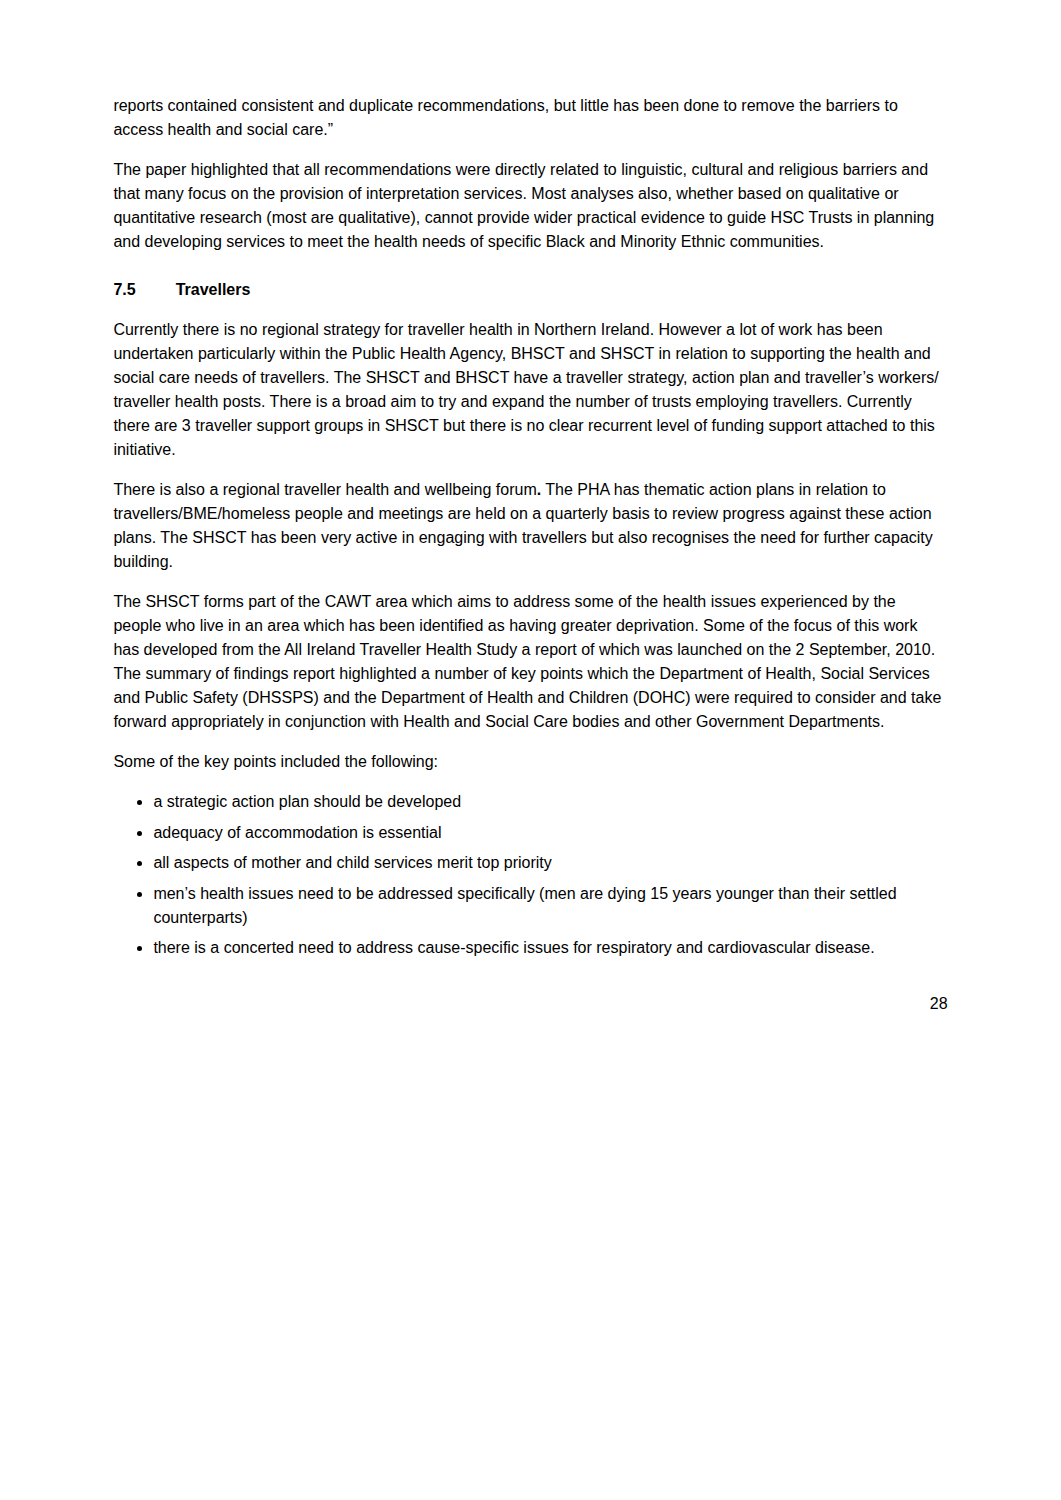reports contained consistent and duplicate recommendations, but little has been done to remove the barriers to access health and social care.”
The paper highlighted that all recommendations were directly related to linguistic, cultural and religious barriers and that many focus on the provision of interpretation services. Most analyses also, whether based on qualitative or quantitative research (most are qualitative), cannot provide wider practical evidence to guide HSC Trusts in planning and developing services to meet the health needs of specific Black and Minority Ethnic communities.
7.5 Travellers
Currently there is no regional strategy for traveller health in Northern Ireland. However a lot of work has been undertaken particularly within the Public Health Agency, BHSCT and SHSCT in relation to supporting the health and social care needs of travellers. The SHSCT and BHSCT have a traveller strategy, action plan and traveller’s workers/ traveller health posts. There is a broad aim to try and expand the number of trusts employing travellers. Currently there are 3 traveller support groups in SHSCT but there is no clear recurrent level of funding support attached to this initiative.
There is also a regional traveller health and wellbeing forum. The PHA has thematic action plans in relation to travellers/BME/homeless people and meetings are held on a quarterly basis to review progress against these action plans. The SHSCT has been very active in engaging with travellers but also recognises the need for further capacity building.
The SHSCT forms part of the CAWT area which aims to address some of the health issues experienced by the people who live in an area which has been identified as having greater deprivation. Some of the focus of this work has developed from the All Ireland Traveller Health Study a report of which was launched on the 2 September, 2010. The summary of findings report highlighted a number of key points which the Department of Health, Social Services and Public Safety (DHSSPS) and the Department of Health and Children (DOHC) were required to consider and take forward appropriately in conjunction with Health and Social Care bodies and other Government Departments.
Some of the key points included the following:
a strategic action plan should be developed
adequacy of accommodation is essential
all aspects of mother and child services merit top priority
men’s health issues need to be addressed specifically (men are dying 15 years younger than their settled counterparts)
there is a concerted need to address cause-specific issues for respiratory and cardiovascular disease.
28